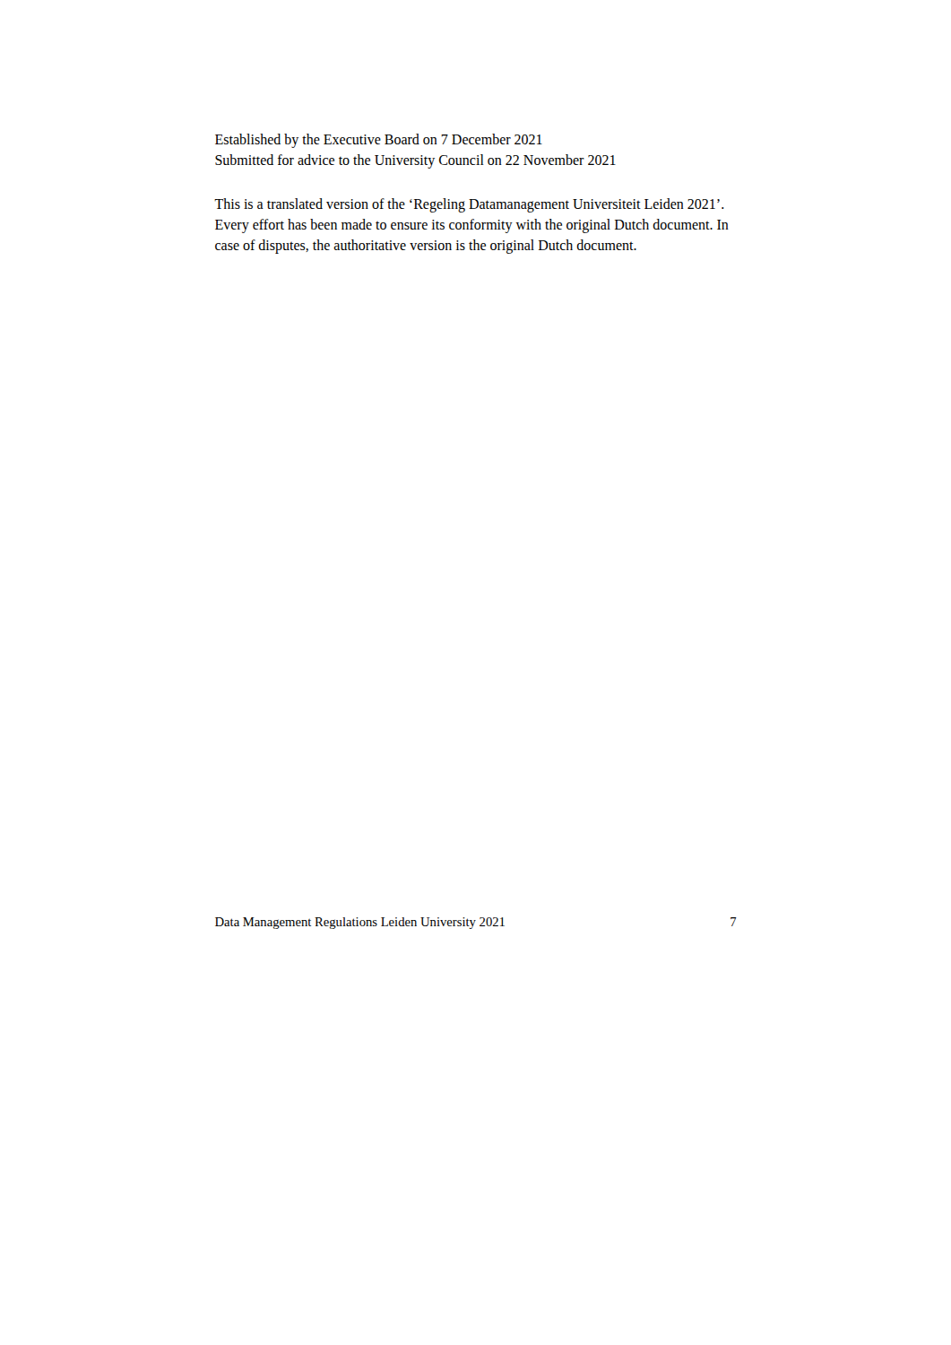Established by the Executive Board on 7 December 2021
Submitted for advice to the University Council on 22 November 2021
This is a translated version of the ‘Regeling Datamanagement Universiteit Leiden 2021’. Every effort has been made to ensure its conformity with the original Dutch document. In case of disputes, the authoritative version is the original Dutch document.
Data Management Regulations Leiden University 2021
7